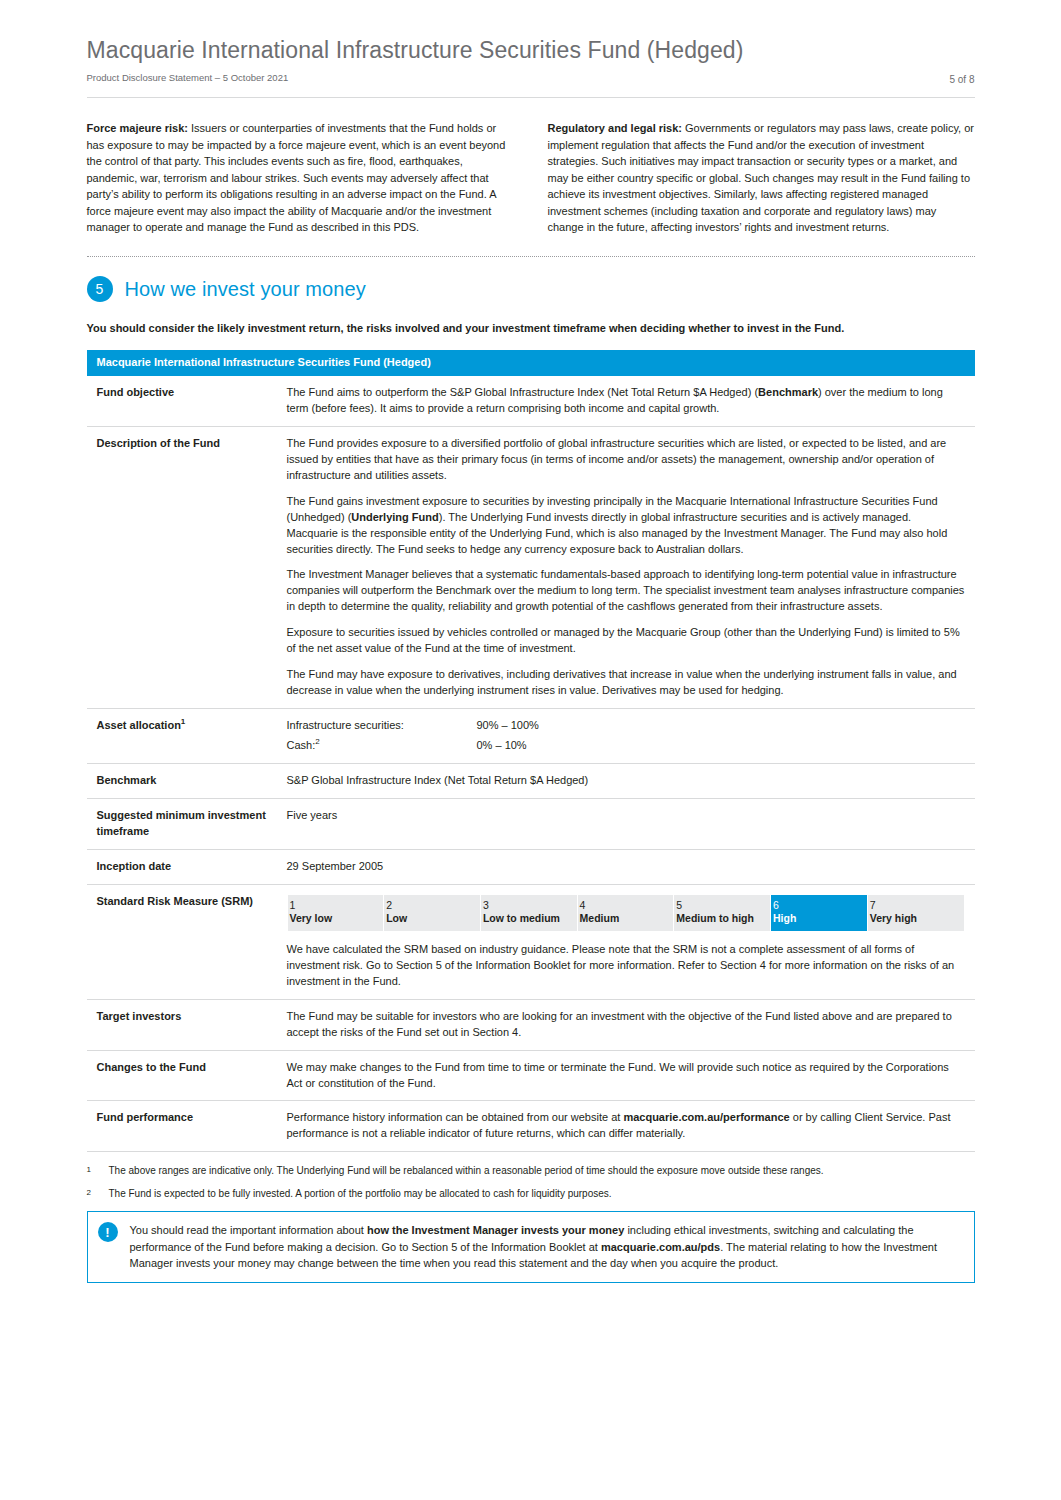Macquarie International Infrastructure Securities Fund (Hedged)
Product Disclosure Statement – 5 October 2021
5 of 8
Force majeure risk: Issuers or counterparties of investments that the Fund holds or has exposure to may be impacted by a force majeure event, which is an event beyond the control of that party. This includes events such as fire, flood, earthquakes, pandemic, war, terrorism and labour strikes. Such events may adversely affect that party’s ability to perform its obligations resulting in an adverse impact on the Fund. A force majeure event may also impact the ability of Macquarie and/or the investment manager to operate and manage the Fund as described in this PDS.
Regulatory and legal risk: Governments or regulators may pass laws, create policy, or implement regulation that affects the Fund and/or the execution of investment strategies. Such initiatives may impact transaction or security types or a market, and may be either country specific or global. Such changes may result in the Fund failing to achieve its investment objectives. Similarly, laws affecting registered managed investment schemes (including taxation and corporate and regulatory laws) may change in the future, affecting investors’ rights and investment returns.
5
How we invest your money
You should consider the likely investment return, the risks involved and your investment timeframe when deciding whether to invest in the Fund.
Macquarie International Infrastructure Securities Fund (Hedged)
| Fund objective | The Fund aims to outperform the S&P Global Infrastructure Index (Net Total Return $A Hedged) ( Benchmark ) over the medium to long term (before fees). It aims to provide a return comprising both income and capital growth. |
| Description of the Fund | The Fund provides exposure to a diversified portfolio of global infrastructure securities which are listed, or expected to be listed, and are issued by entities that have as their primary focus (in terms of income and/or assets) the management, ownership and/or operation of infrastructure and utilities assets. The Fund gains investment exposure to securities by investing principally in the Macquarie International Infrastructure Securities Fund (Unhedged) ( Underlying Fund ). The Underlying Fund invests directly in global infrastructure securities and is actively managed. Macquarie is the responsible entity of the Underlying Fund, which is also managed by the Investment Manager. The Fund may also hold securities directly. The Fund seeks to hedge any currency exposure back to Australian dollars. The Investment Manager believes that a systematic fundamentals-based approach to identifying long-term potential value in infrastructure companies will outperform the Benchmark over the medium to long term. The specialist investment team analyses infrastructure companies in depth to determine the quality, reliability and growth potential of the cashflows generated from their infrastructure assets. Exposure to securities issued by vehicles controlled or managed by the Macquarie Group (other than the Underlying Fund) is limited to 5% of the net asset value of the Fund at the time of investment. The Fund may have exposure to derivatives, including derivatives that increase in value when the underlying instrument falls in value, and decrease in value when the underlying instrument rises in value. Derivatives may be used for hedging. |
| Asset allocation 1 | Infrastructure securities: 90% – 100% Cash: 2 0% – 10% |
| Benchmark | S&P Global Infrastructure Index (Net Total Return $A Hedged) |
| Suggested minimum investment timeframe | Five years |
| Inception date | 29 September 2005 |
| Standard Risk Measure (SRM) | / 1 Very low / 2 Low / 3 Low to medium / 4 Medium / 5 Medium to high / 6 High / 7 Very high / We have calculated the SRM based on industry guidance. Please note that the SRM is not a complete assessment of all forms of investment risk. Go to Section 5 of the Information Booklet for more information. Refer to Section 4 for more information on the risks of an investment in the Fund. |
| Target investors | The Fund may be suitable for investors who are looking for an investment with the objective of the Fund listed above and are prepared to accept the risks of the Fund set out in Section 4. |
| Changes to the Fund | We may make changes to the Fund from time to time or terminate the Fund. We will provide such notice as required by the Corporations Act or constitution of the Fund. |
| Fund performance | Performance history information can be obtained from our website at macquarie.com.au/performance or by calling Client Service. Past performance is not a reliable indicator of future returns, which can differ materially. |
1 The above ranges are indicative only. The Underlying Fund will be rebalanced within a reasonable period of time should the exposure move outside these ranges.
2 The Fund is expected to be fully invested. A portion of the portfolio may be allocated to cash for liquidity purposes.
!
You should read the important information about how the Investment Manager invests your money including ethical investments, switching and calculating the performance of the Fund before making a decision. Go to Section 5 of the Information Booklet at macquarie.com.au/pds. The material relating to how the Investment Manager invests your money may change between the time when you read this statement and the day when you acquire the product.